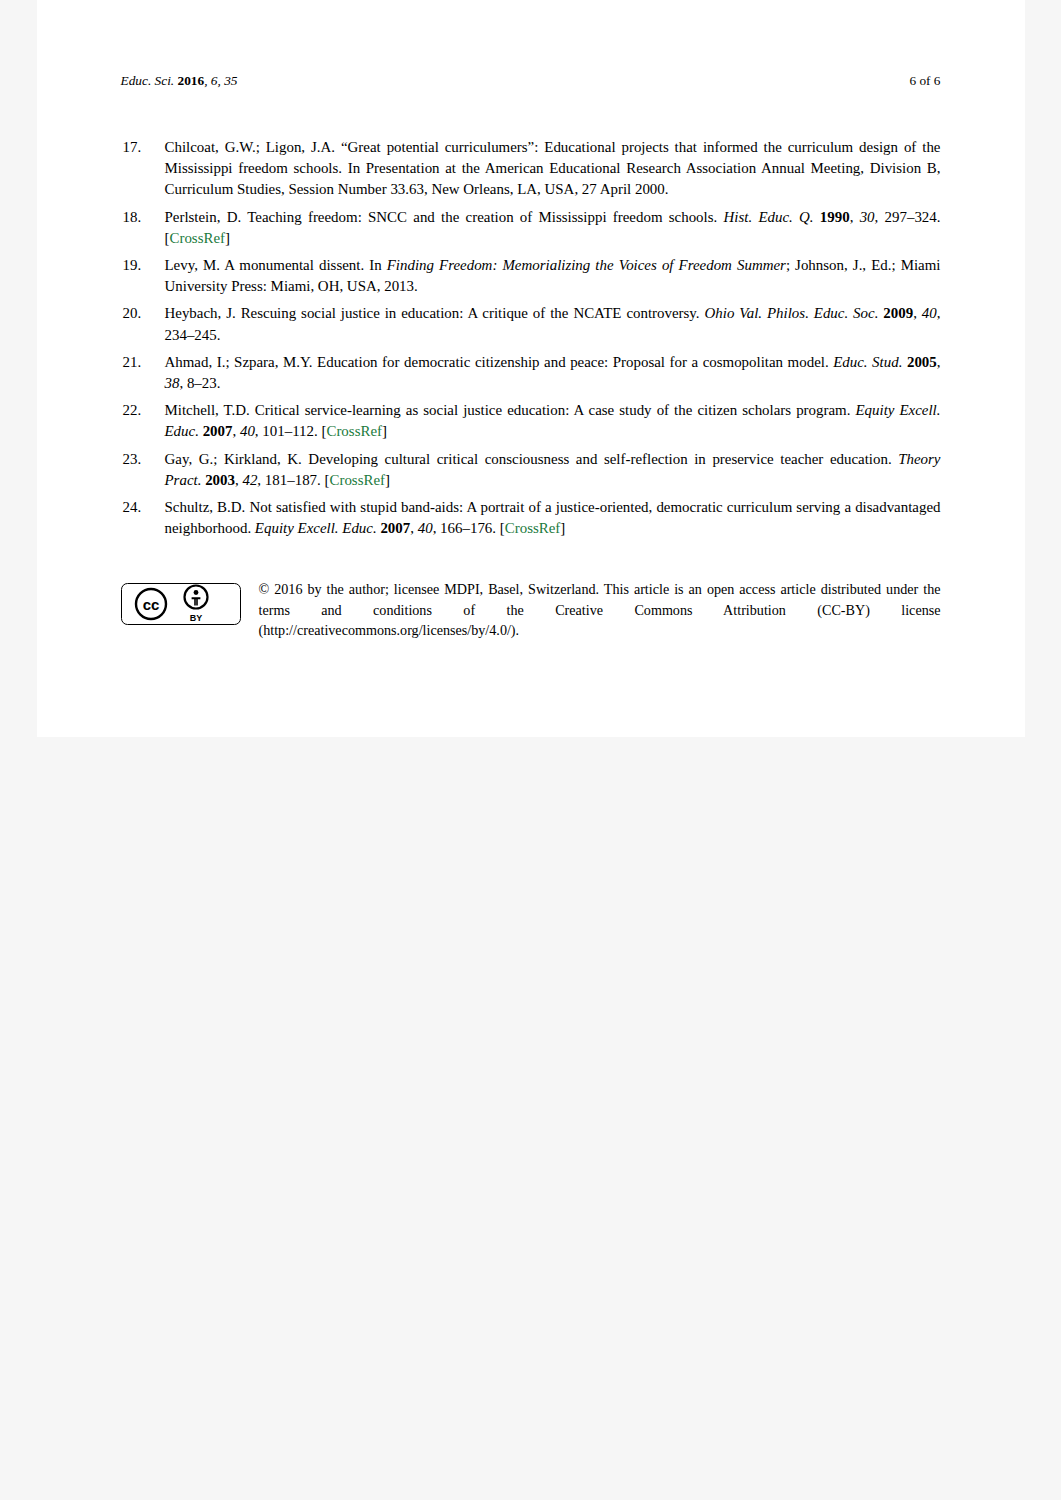Educ. Sci. 2016, 6, 35
6 of 6
17. Chilcoat, G.W.; Ligon, J.A. “Great potential curriculumers”: Educational projects that informed the curriculum design of the Mississippi freedom schools. In Presentation at the American Educational Research Association Annual Meeting, Division B, Curriculum Studies, Session Number 33.63, New Orleans, LA, USA, 27 April 2000.
18. Perlstein, D. Teaching freedom: SNCC and the creation of Mississippi freedom schools. Hist. Educ. Q. 1990, 30, 297–324. [CrossRef]
19. Levy, M. A monumental dissent. In Finding Freedom: Memorializing the Voices of Freedom Summer; Johnson, J., Ed.; Miami University Press: Miami, OH, USA, 2013.
20. Heybach, J. Rescuing social justice in education: A critique of the NCATE controversy. Ohio Val. Philos. Educ. Soc. 2009, 40, 234–245.
21. Ahmad, I.; Szpara, M.Y. Education for democratic citizenship and peace: Proposal for a cosmopolitan model. Educ. Stud. 2005, 38, 8–23.
22. Mitchell, T.D. Critical service-learning as social justice education: A case study of the citizen scholars program. Equity Excell. Educ. 2007, 40, 101–112. [CrossRef]
23. Gay, G.; Kirkland, K. Developing cultural critical consciousness and self-reflection in preservice teacher education. Theory Pract. 2003, 42, 181–187. [CrossRef]
24. Schultz, B.D. Not satisfied with stupid band-aids: A portrait of a justice-oriented, democratic curriculum serving a disadvantaged neighborhood. Equity Excell. Educ. 2007, 40, 166–176. [CrossRef]
cc BY
© 2016 by the author; licensee MDPI, Basel, Switzerland. This article is an open access article distributed under the terms and conditions of the Creative Commons Attribution (CC-BY) license (http://creativecommons.org/licenses/by/4.0/).